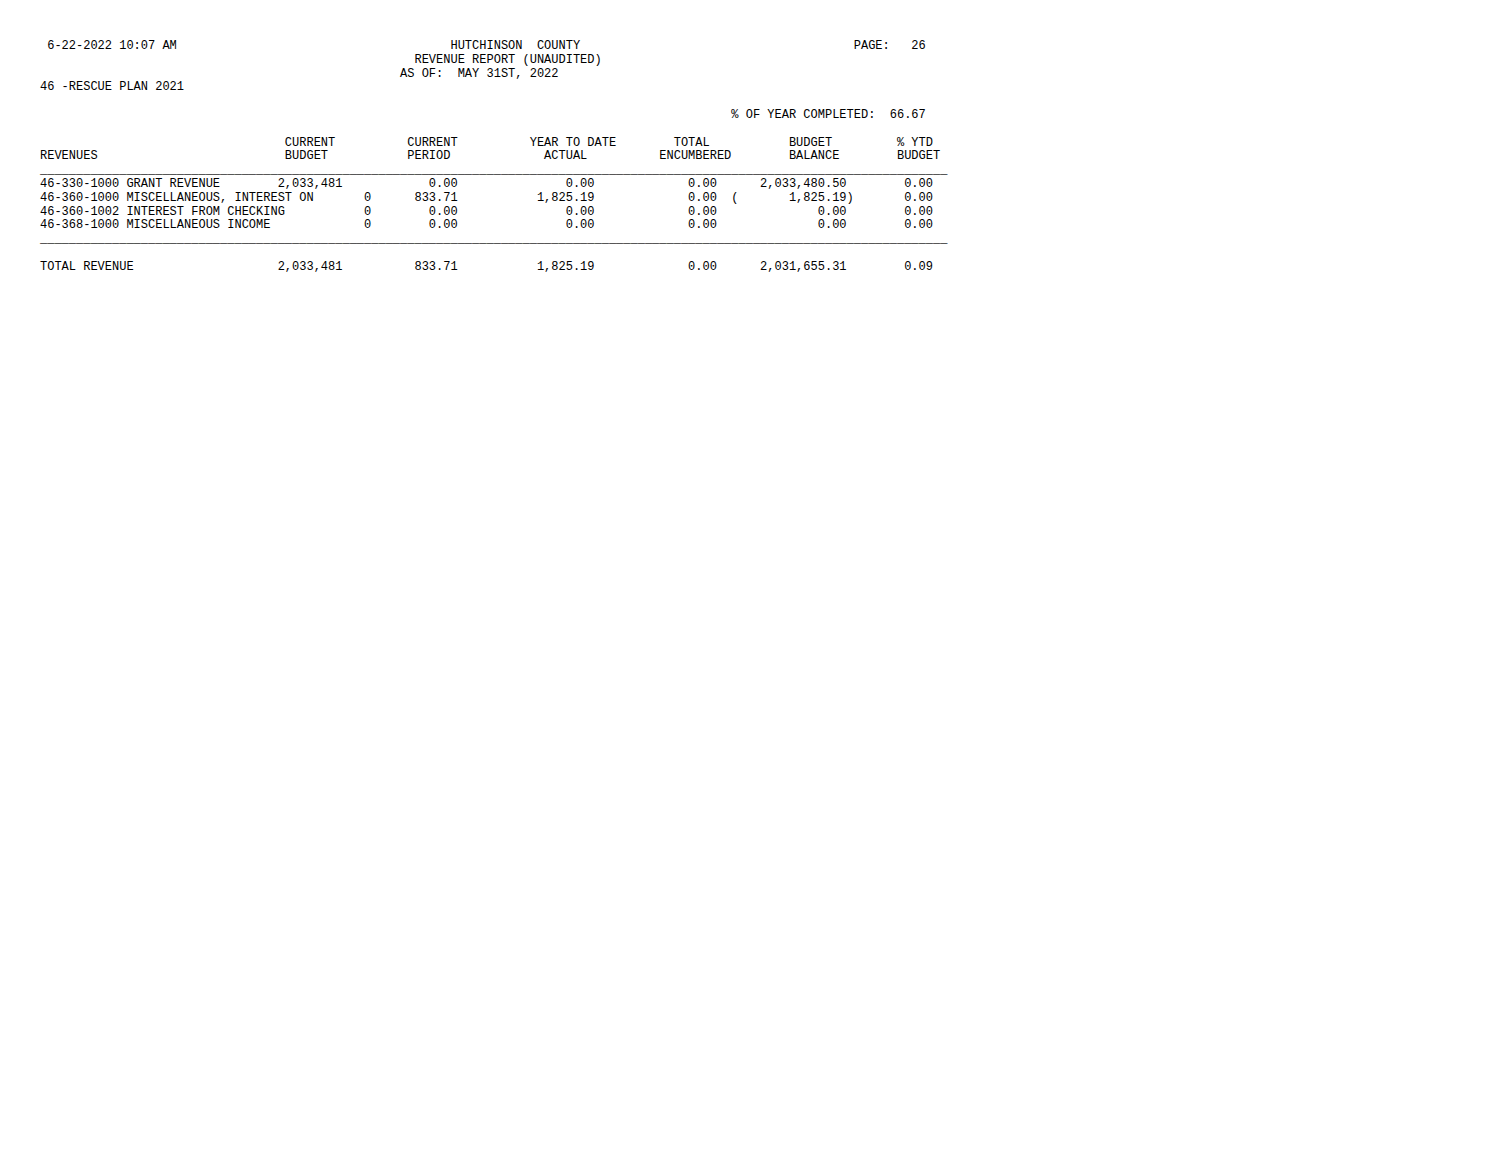6-22-2022 10:07 AM                                      HUTCHINSON  COUNTY                                      PAGE:   26
                                                    REVENUE REPORT (UNAUDITED)
                                                  AS OF:  MAY 31ST, 2022
46 -RESCUE PLAN 2021

                                                                                                % OF YEAR COMPLETED:  66.67

                                  CURRENT          CURRENT          YEAR TO DATE        TOTAL           BUDGET         % YTD
REVENUES                          BUDGET           PERIOD             ACTUAL          ENCUMBERED        BALANCE        BUDGET
______________________________________________________________________________________________________________________________
46-330-1000 GRANT REVENUE        2,033,481            0.00               0.00             0.00      2,033,480.50        0.00
46-360-1000 MISCELLANEOUS, INTEREST ON       0      833.71           1,825.19             0.00  (       1,825.19)       0.00
46-360-1002 INTEREST FROM CHECKING           0        0.00               0.00             0.00              0.00        0.00
46-368-1000 MISCELLANEOUS INCOME             0        0.00               0.00             0.00              0.00        0.00
______________________________________________________________________________________________________________________________

TOTAL REVENUE                    2,033,481          833.71           1,825.19             0.00      2,031,655.31        0.09